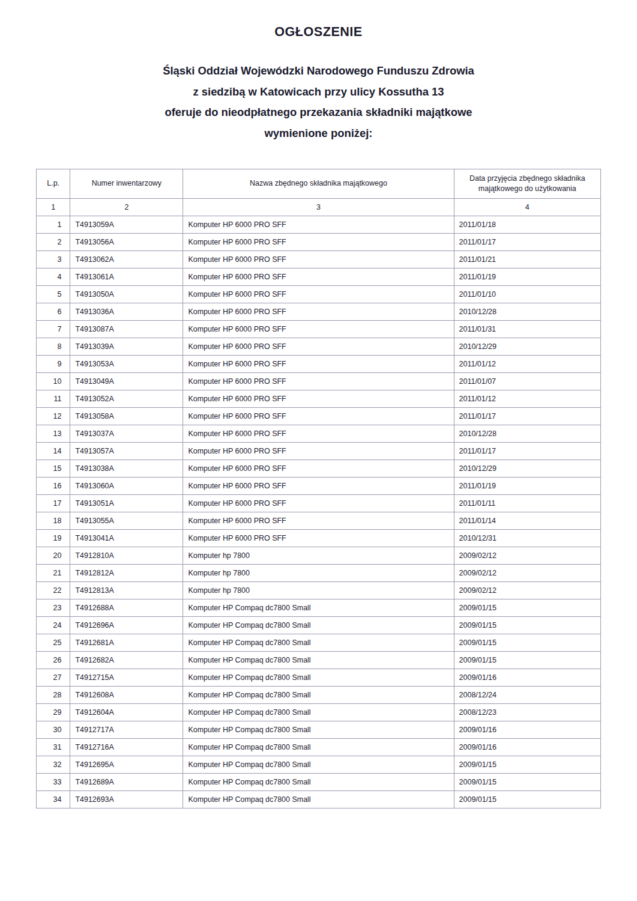OGŁOSZENIE
Śląski Oddział Wojewódzki Narodowego Funduszu Zdrowia
z siedzibą w Katowicach przy ulicy Kossutha 13
oferuje do nieodpłatnego przekazania składniki majątkowe
wymienione poniżej:
| L.p. | Numer inwentarzowy | Nazwa zbędnego składnika majątkowego | Data przyjęcia zbędnego składnika majątkowego do użytkowania |
| --- | --- | --- | --- |
| 1 | 2 | 3 | 4 |
| 1 | T4913059A | Komputer HP 6000 PRO SFF | 2011/01/18 |
| 2 | T4913056A | Komputer HP 6000 PRO SFF | 2011/01/17 |
| 3 | T4913062A | Komputer HP 6000 PRO SFF | 2011/01/21 |
| 4 | T4913061A | Komputer HP 6000 PRO SFF | 2011/01/19 |
| 5 | T4913050A | Komputer HP 6000 PRO SFF | 2011/01/10 |
| 6 | T4913036A | Komputer HP 6000 PRO SFF | 2010/12/28 |
| 7 | T4913087A | Komputer HP 6000 PRO SFF | 2011/01/31 |
| 8 | T4913039A | Komputer HP 6000 PRO SFF | 2010/12/29 |
| 9 | T4913053A | Komputer HP 6000 PRO SFF | 2011/01/12 |
| 10 | T4913049A | Komputer HP 6000 PRO SFF | 2011/01/07 |
| 11 | T4913052A | Komputer HP 6000 PRO SFF | 2011/01/12 |
| 12 | T4913058A | Komputer HP 6000 PRO SFF | 2011/01/17 |
| 13 | T4913037A | Komputer HP 6000 PRO SFF | 2010/12/28 |
| 14 | T4913057A | Komputer HP 6000 PRO SFF | 2011/01/17 |
| 15 | T4913038A | Komputer HP 6000 PRO SFF | 2010/12/29 |
| 16 | T4913060A | Komputer HP 6000 PRO SFF | 2011/01/19 |
| 17 | T4913051A | Komputer HP 6000 PRO SFF | 2011/01/11 |
| 18 | T4913055A | Komputer HP 6000 PRO SFF | 2011/01/14 |
| 19 | T4913041A | Komputer HP 6000 PRO SFF | 2010/12/31 |
| 20 | T4912810A | Komputer hp 7800 | 2009/02/12 |
| 21 | T4912812A | Komputer hp 7800 | 2009/02/12 |
| 22 | T4912813A | Komputer hp 7800 | 2009/02/12 |
| 23 | T4912688A | Komputer HP Compaq dc7800 Small | 2009/01/15 |
| 24 | T4912696A | Komputer HP Compaq dc7800 Small | 2009/01/15 |
| 25 | T4912681A | Komputer HP Compaq dc7800 Small | 2009/01/15 |
| 26 | T4912682A | Komputer HP Compaq dc7800 Small | 2009/01/15 |
| 27 | T4912715A | Komputer HP Compaq dc7800 Small | 2009/01/16 |
| 28 | T4912608A | Komputer HP Compaq dc7800 Small | 2008/12/24 |
| 29 | T4912604A | Komputer HP Compaq dc7800 Small | 2008/12/23 |
| 30 | T4912717A | Komputer HP Compaq dc7800 Small | 2009/01/16 |
| 31 | T4912716A | Komputer HP Compaq dc7800 Small | 2009/01/16 |
| 32 | T4912695A | Komputer HP Compaq dc7800 Small | 2009/01/15 |
| 33 | T4912689A | Komputer HP Compaq dc7800 Small | 2009/01/15 |
| 34 | T4912693A | Komputer HP Compaq dc7800 Small | 2009/01/15 |